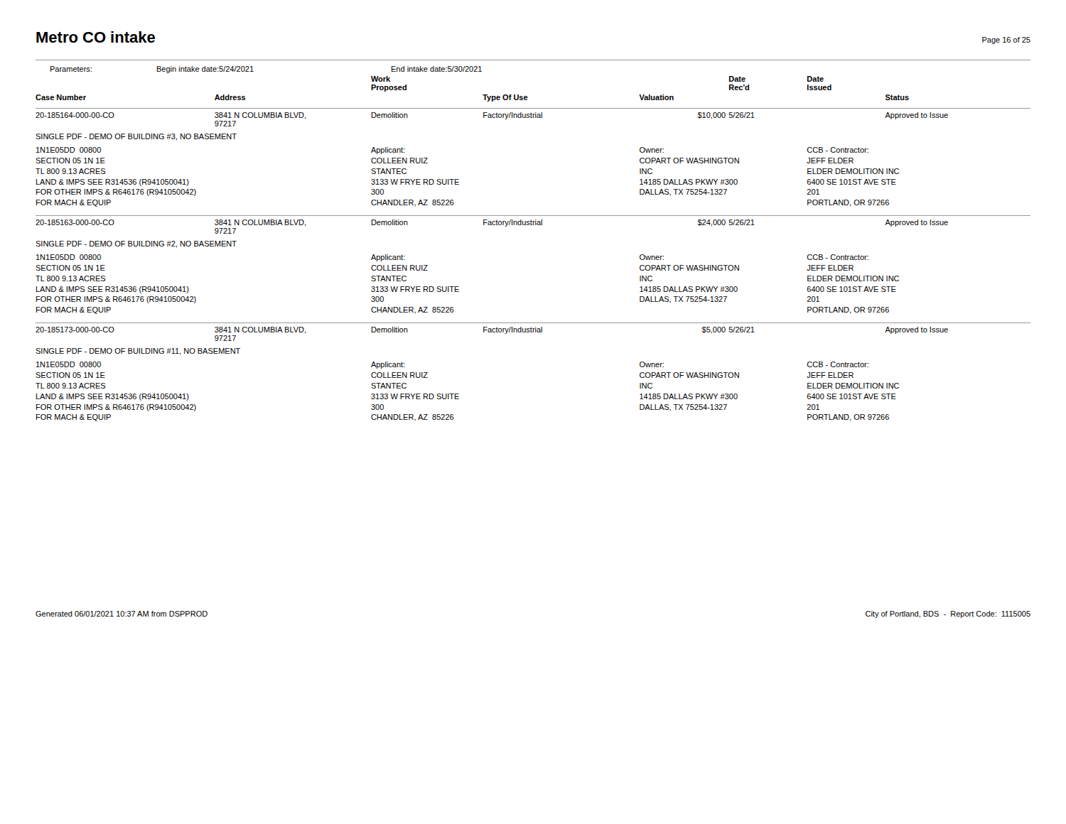Metro CO intake
Page 16 of 25
Parameters:
Begin intake date:5/24/2021
End intake date:5/30/2021
| | | Work Proposed | | | Date Rec'd | Date Issued | |
| --- | --- | --- | --- | --- | --- | --- | --- |
| Case Number | Address | | Type Of Use | Valuation | | | Status |
| 20-185164-000-00-CO | 3841 N COLUMBIA BLVD, 97217 | Demolition | Factory/Industrial | $10,000 | 5/26/21 | | Approved to Issue |
| SINGLE PDF - DEMO OF BUILDING #3, NO BASEMENT |
| 1N1E05DD 00800 SECTION 05 1N 1E TL 800 9.13 ACRES LAND & IMPS SEE R314536 (R941050041) FOR OTHER IMPS & R646176 (R941050042) FOR MACH & EQUIP | | Applicant: COLLEEN RUIZ STANTEC 3133 W FRYE RD SUITE 300 CHANDLER, AZ 85226 | Owner: COPART OF WASHINGTON INC 14185 DALLAS PKWY #300 DALLAS, TX 75254-1327 | CCB - Contractor: JEFF ELDER ELDER DEMOLITION INC 6400 SE 101ST AVE STE 201 PORTLAND, OR 97266 |
| 20-185163-000-00-CO | 3841 N COLUMBIA BLVD, 97217 | Demolition | Factory/Industrial | $24,000 | 5/26/21 | | Approved to Issue |
| SINGLE PDF - DEMO OF BUILDING #2, NO BASEMENT |
| 1N1E05DD 00800 SECTION 05 1N 1E TL 800 9.13 ACRES LAND & IMPS SEE R314536 (R941050041) FOR OTHER IMPS & R646176 (R941050042) FOR MACH & EQUIP | | Applicant: COLLEEN RUIZ STANTEC 3133 W FRYE RD SUITE 300 CHANDLER, AZ 85226 | Owner: COPART OF WASHINGTON INC 14185 DALLAS PKWY #300 DALLAS, TX 75254-1327 | CCB - Contractor: JEFF ELDER ELDER DEMOLITION INC 6400 SE 101ST AVE STE 201 PORTLAND, OR 97266 |
| 20-185173-000-00-CO | 3841 N COLUMBIA BLVD, 97217 | Demolition | Factory/Industrial | $5,000 | 5/26/21 | | Approved to Issue |
| SINGLE PDF - DEMO OF BUILDING #11, NO BASEMENT |
| 1N1E05DD 00800 SECTION 05 1N 1E TL 800 9.13 ACRES LAND & IMPS SEE R314536 (R941050041) FOR OTHER IMPS & R646176 (R941050042) FOR MACH & EQUIP | | Applicant: COLLEEN RUIZ STANTEC 3133 W FRYE RD SUITE 300 CHANDLER, AZ 85226 | Owner: COPART OF WASHINGTON INC 14185 DALLAS PKWY #300 DALLAS, TX 75254-1327 | CCB - Contractor: JEFF ELDER ELDER DEMOLITION INC 6400 SE 101ST AVE STE 201 PORTLAND, OR 97266 |
Generated 06/01/2021 10:37 AM from DSPPROD
City of Portland, BDS - Report Code: 1115005